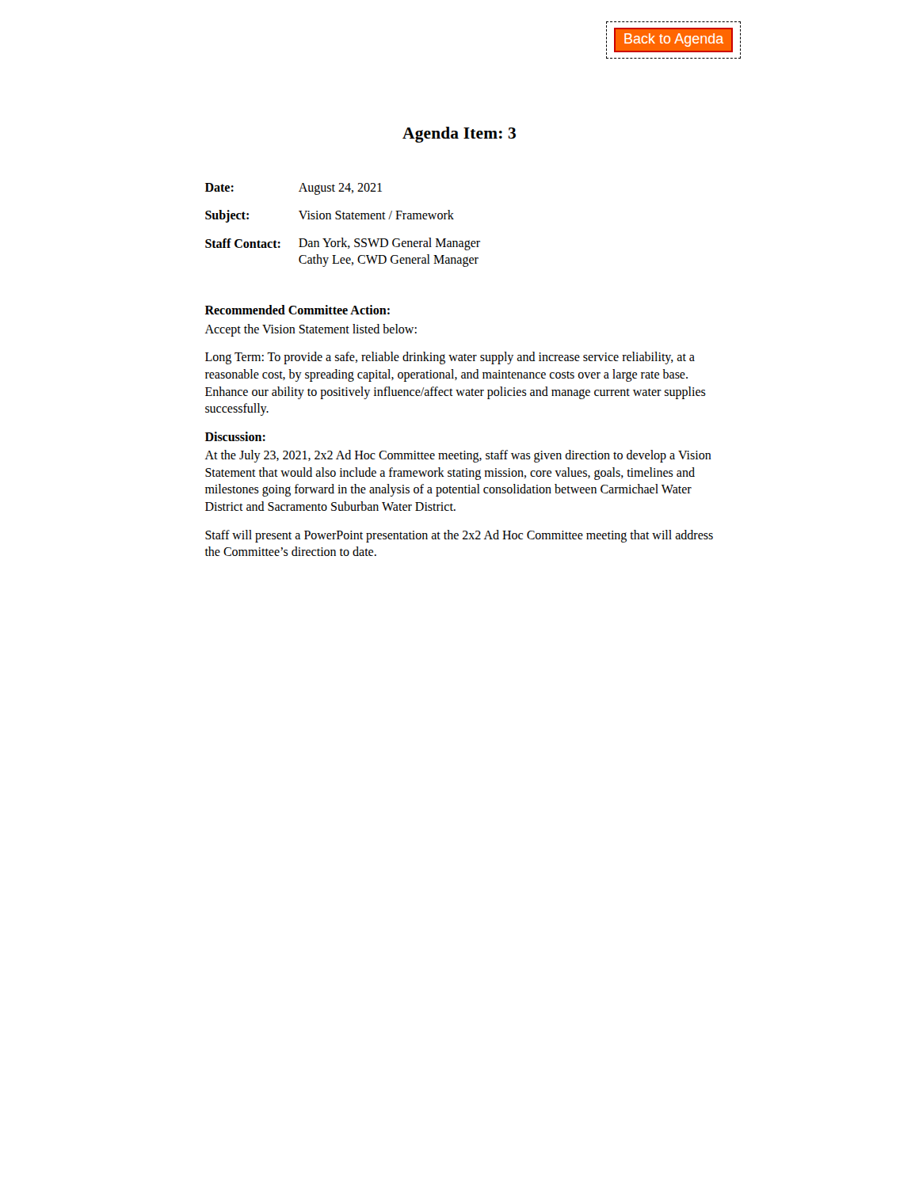Back to Agenda
Agenda Item: 3
| Date: | August 24, 2021 |
| Subject: | Vision Statement / Framework |
| Staff Contact: | Dan York, SSWD General Manager Cathy Lee, CWD General Manager |
Recommended Committee Action:
Accept the Vision Statement listed below:
Long Term: To provide a safe, reliable drinking water supply and increase service reliability, at a reasonable cost, by spreading capital, operational, and maintenance costs over a large rate base. Enhance our ability to positively influence/affect water policies and manage current water supplies successfully.
Discussion:
At the July 23, 2021, 2x2 Ad Hoc Committee meeting, staff was given direction to develop a Vision Statement that would also include a framework stating mission, core values, goals, timelines and milestones going forward in the analysis of a potential consolidation between Carmichael Water District and Sacramento Suburban Water District.
Staff will present a PowerPoint presentation at the 2x2 Ad Hoc Committee meeting that will address the Committee’s direction to date.